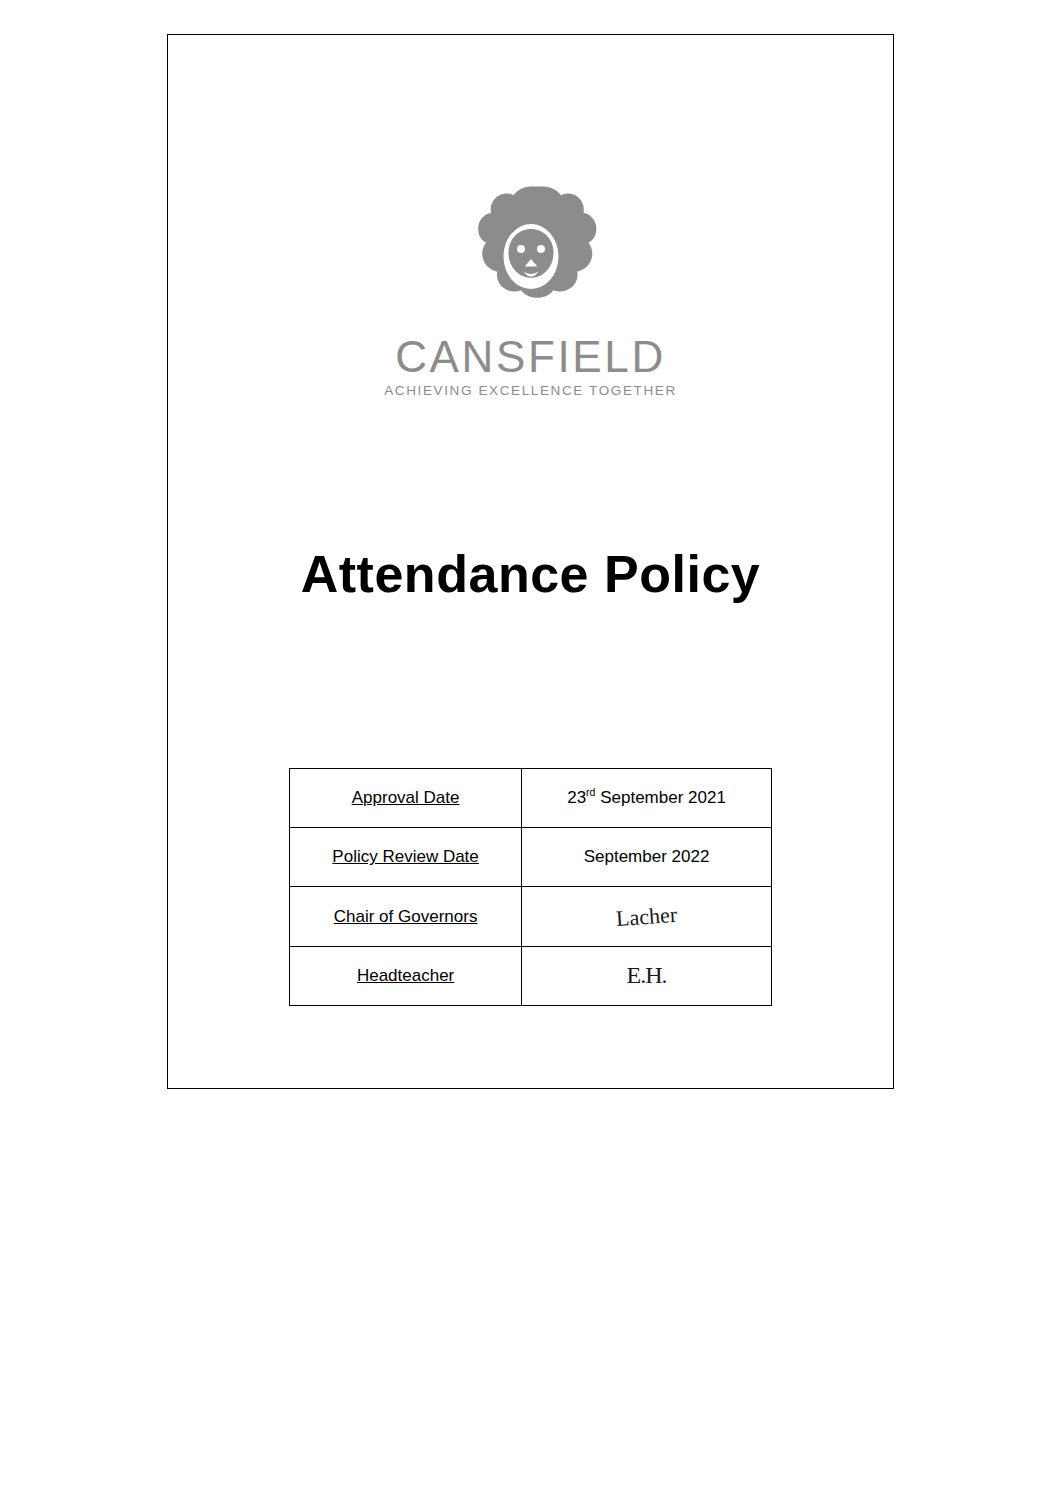CANSFIELD
ACHIEVING EXCELLENCE TOGETHER
Attendance Policy
| Approval Date | 23 rd September 2021 |
| Policy Review Date | September 2022 |
| Chair of Governors | Lacher |
| Headteacher | E.H. |